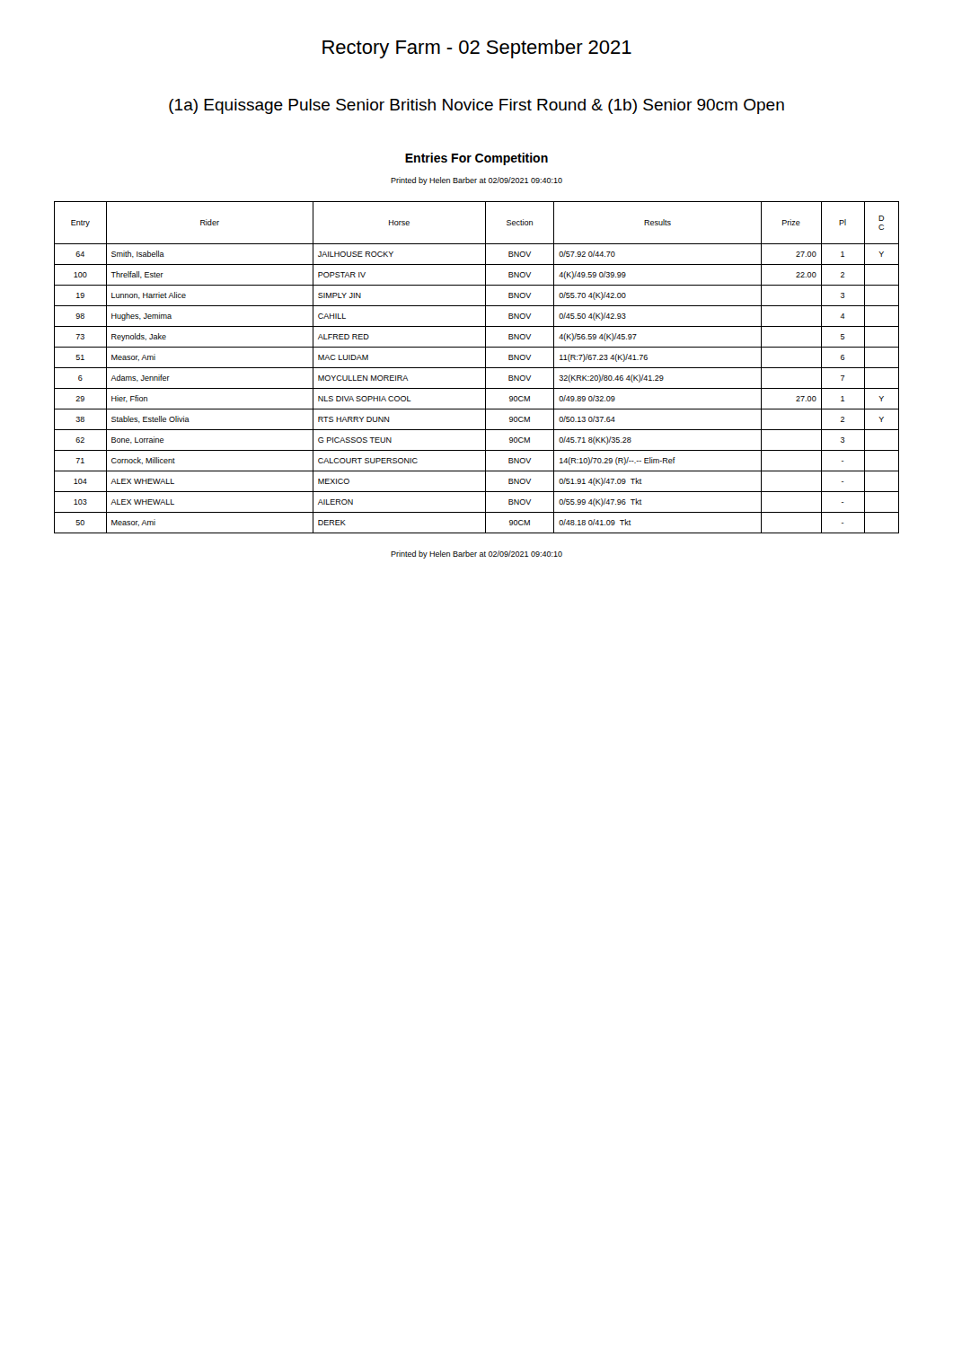Rectory Farm - 02 September 2021
(1a) Equissage Pulse Senior British Novice First Round & (1b) Senior 90cm Open
Entries For Competition
Printed by Helen Barber at 02/09/2021 09:40:10
| Entry | Rider | Horse | Section | Results | Prize | Pl | D C |
| --- | --- | --- | --- | --- | --- | --- | --- |
| 64 | Smith, Isabella | JAILHOUSE ROCKY | BNOV | 0/57.92 0/44.70 | 27.00 | 1 | Y |
| 100 | Threlfall, Ester | POPSTAR IV | BNOV | 4(K)/49.59 0/39.99 | 22.00 | 2 | |
| 19 | Lunnon, Harriet Alice | SIMPLY JIN | BNOV | 0/55.70 4(K)/42.00 | | 3 | |
| 98 | Hughes, Jemima | CAHILL | BNOV | 0/45.50 4(K)/42.93 | | 4 | |
| 73 | Reynolds, Jake | ALFRED RED | BNOV | 4(K)/56.59 4(K)/45.97 | | 5 | |
| 51 | Measor, Ami | MAC LUIDAM | BNOV | 11(R:7)/67.23 4(K)/41.76 | | 6 | |
| 6 | Adams, Jennifer | MOYCULLEN MOREIRA | BNOV | 32(KRK:20)/80.46 4(K)/41.29 | | 7 | |
| 29 | Hier, Ffion | NLS DIVA SOPHIA COOL | 90CM | 0/49.89 0/32.09 | 27.00 | 1 | Y |
| 38 | Stables, Estelle Olivia | RTS HARRY DUNN | 90CM | 0/50.13 0/37.64 | | 2 | Y |
| 62 | Bone, Lorraine | G PICASSOS TEUN | 90CM | 0/45.71 8(KK)/35.28 | | 3 | |
| 71 | Cornock, Millicent | CALCOURT SUPERSONIC | BNOV | 14(R:10)/70.29 (R)/--.-- Elim-Ref | | - | |
| 104 | ALEX WHEWALL | MEXICO | BNOV | 0/51.91 4(K)/47.09 Tkt | | - | |
| 103 | ALEX WHEWALL | AILERON | BNOV | 0/55.99 4(K)/47.96 Tkt | | - | |
| 50 | Measor, Ami | DEREK | 90CM | 0/48.18 0/41.09 Tkt | | - | |
Printed by Helen Barber at 02/09/2021 09:40:10